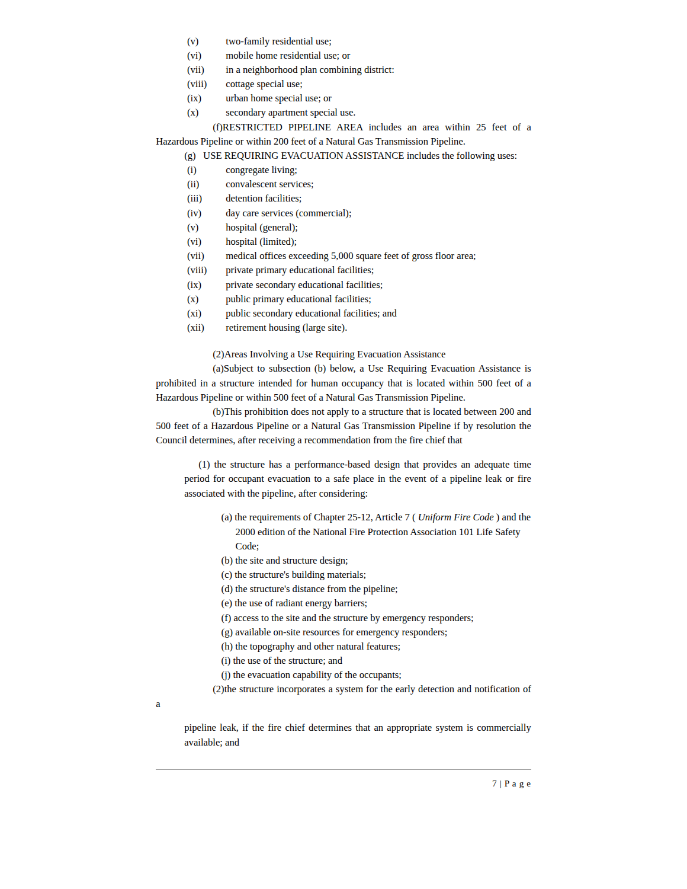(v) two-family residential use;
(vi) mobile home residential use; or
(vii) in a neighborhood plan combining district:
(viii) cottage special use;
(ix) urban home special use; or
(x) secondary apartment special use.
(f) RESTRICTED PIPELINE AREA includes an area within 25 feet of a Hazardous Pipeline or within 200 feet of a Natural Gas Transmission Pipeline.
(g) USE REQUIRING EVACUATION ASSISTANCE includes the following uses:
(i) congregate living;
(ii) convalescent services;
(iii) detention facilities;
(iv) day care services (commercial);
(v) hospital (general);
(vi) hospital (limited);
(vii) medical offices exceeding 5,000 square feet of gross floor area;
(viii) private primary educational facilities;
(ix) private secondary educational facilities;
(x) public primary educational facilities;
(xi) public secondary educational facilities; and
(xii) retirement housing (large site).
(2) Areas Involving a Use Requiring Evacuation Assistance
(a) Subject to subsection (b) below, a Use Requiring Evacuation Assistance is prohibited in a structure intended for human occupancy that is located within 500 feet of a Hazardous Pipeline or within 500 feet of a Natural Gas Transmission Pipeline.
(b) This prohibition does not apply to a structure that is located between 200 and 500 feet of a Hazardous Pipeline or a Natural Gas Transmission Pipeline if by resolution the Council determines, after receiving a recommendation from the fire chief that
(1) the structure has a performance-based design that provides an adequate time period for occupant evacuation to a safe place in the event of a pipeline leak or fire associated with the pipeline, after considering:
(a) the requirements of Chapter 25-12, Article 7 ( Uniform Fire Code ) and the 2000 edition of the National Fire Protection Association 101 Life Safety Code;
(b) the site and structure design;
(c) the structure's building materials;
(d) the structure's distance from the pipeline;
(e) the use of radiant energy barriers;
(f) access to the site and the structure by emergency responders;
(g) available on-site resources for emergency responders;
(h) the topography and other natural features;
(i) the use of the structure; and
(j) the evacuation capability of the occupants;
(2) the structure incorporates a system for the early detection and notification of a
pipeline leak, if the fire chief determines that an appropriate system is commercially available; and
7 | P a g e